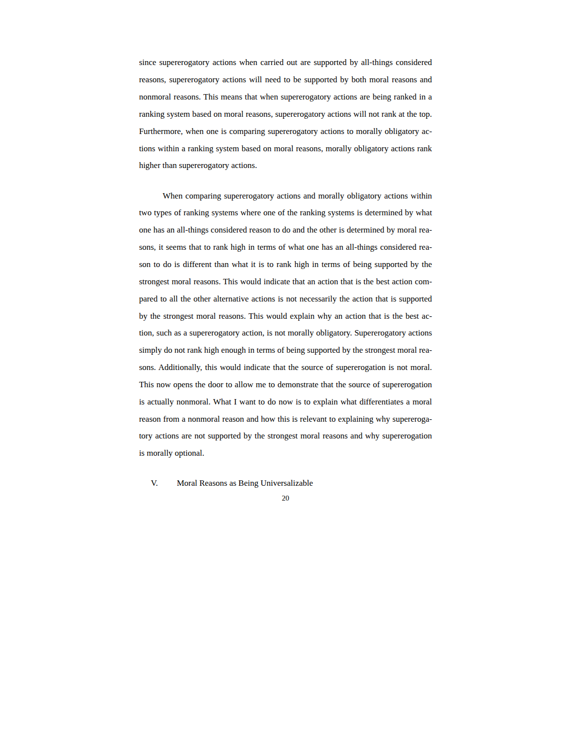since supererogatory actions when carried out are supported by all-things considered reasons, supererogatory actions will need to be supported by both moral reasons and nonmoral reasons. This means that when supererogatory actions are being ranked in a ranking system based on moral reasons, supererogatory actions will not rank at the top. Furthermore, when one is comparing supererogatory actions to morally obligatory actions within a ranking system based on moral reasons, morally obligatory actions rank higher than supererogatory actions.
When comparing supererogatory actions and morally obligatory actions within two types of ranking systems where one of the ranking systems is determined by what one has an all-things considered reason to do and the other is determined by moral reasons, it seems that to rank high in terms of what one has an all-things considered reason to do is different than what it is to rank high in terms of being supported by the strongest moral reasons. This would indicate that an action that is the best action compared to all the other alternative actions is not necessarily the action that is supported by the strongest moral reasons. This would explain why an action that is the best action, such as a supererogatory action, is not morally obligatory. Supererogatory actions simply do not rank high enough in terms of being supported by the strongest moral reasons. Additionally, this would indicate that the source of supererogation is not moral. This now opens the door to allow me to demonstrate that the source of supererogation is actually nonmoral. What I want to do now is to explain what differentiates a moral reason from a nonmoral reason and how this is relevant to explaining why supererogatory actions are not supported by the strongest moral reasons and why supererogation is morally optional.
V. Moral Reasons as Being Universalizable
20